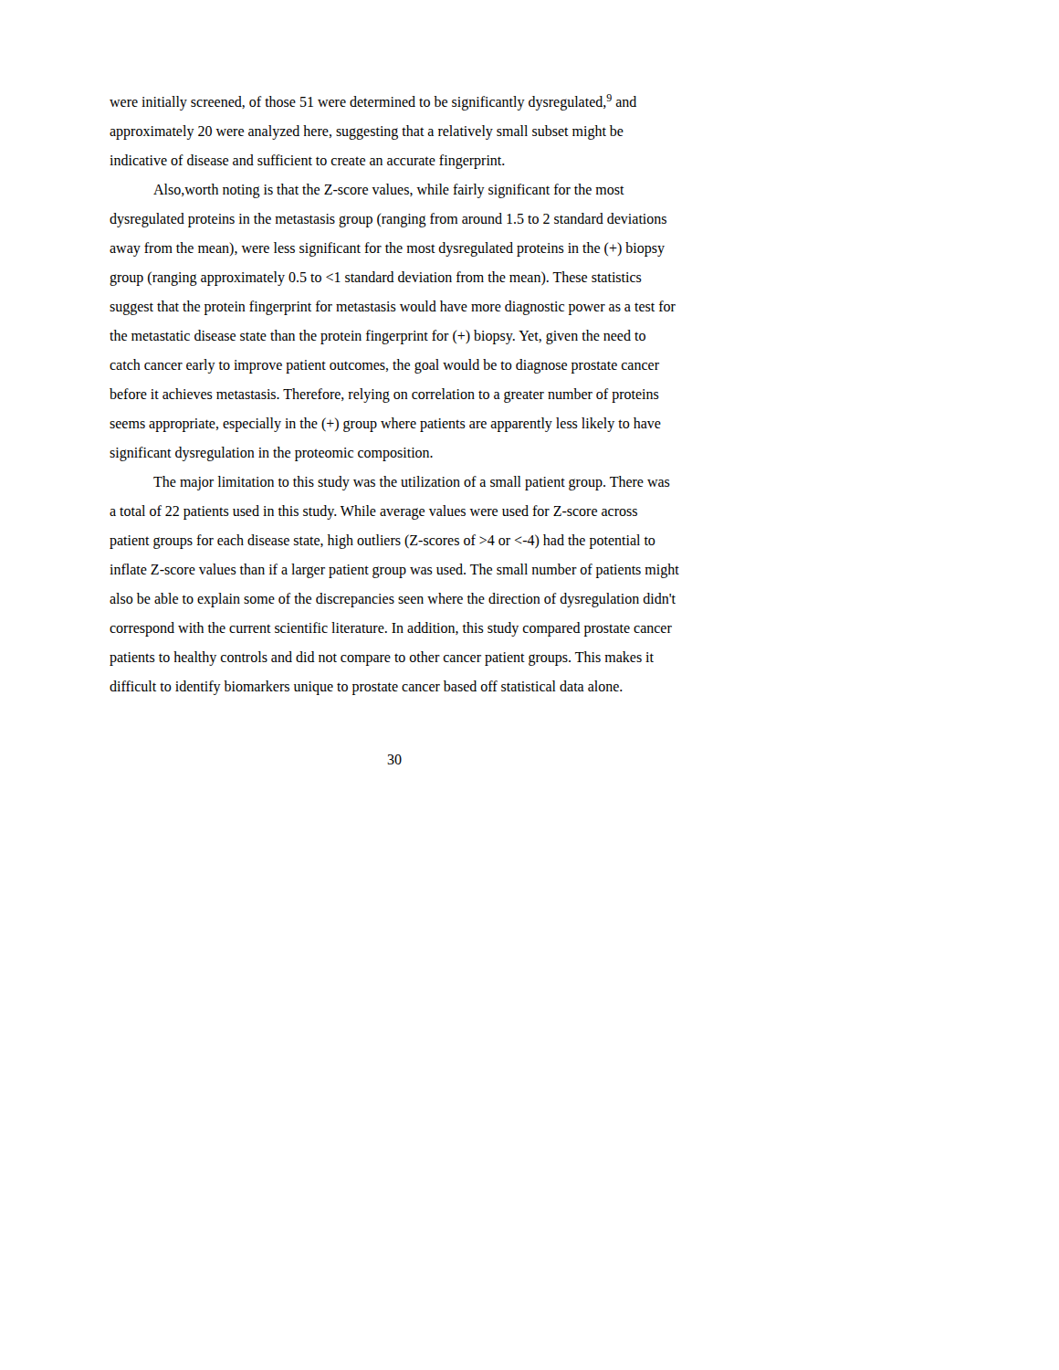were initially screened, of those 51 were determined to be significantly dysregulated,9 and approximately 20 were analyzed here, suggesting that a relatively small subset might be indicative of disease and sufficient to create an accurate fingerprint.
Also,worth noting is that the Z-score values, while fairly significant for the most dysregulated proteins in the metastasis group (ranging from around 1.5 to 2 standard deviations away from the mean), were less significant for the most dysregulated proteins in the (+) biopsy group (ranging approximately 0.5 to <1 standard deviation from the mean). These statistics suggest that the protein fingerprint for metastasis would have more diagnostic power as a test for the metastatic disease state than the protein fingerprint for (+) biopsy. Yet, given the need to catch cancer early to improve patient outcomes, the goal would be to diagnose prostate cancer before it achieves metastasis. Therefore, relying on correlation to a greater number of proteins seems appropriate, especially in the (+) group where patients are apparently less likely to have significant dysregulation in the proteomic composition.
The major limitation to this study was the utilization of a small patient group. There was a total of 22 patients used in this study. While average values were used for Z-score across patient groups for each disease state, high outliers (Z-scores of >4 or <-4) had the potential to inflate Z-score values than if a larger patient group was used. The small number of patients might also be able to explain some of the discrepancies seen where the direction of dysregulation didn't correspond with the current scientific literature. In addition, this study compared prostate cancer patients to healthy controls and did not compare to other cancer patient groups. This makes it difficult to identify biomarkers unique to prostate cancer based off statistical data alone.
30